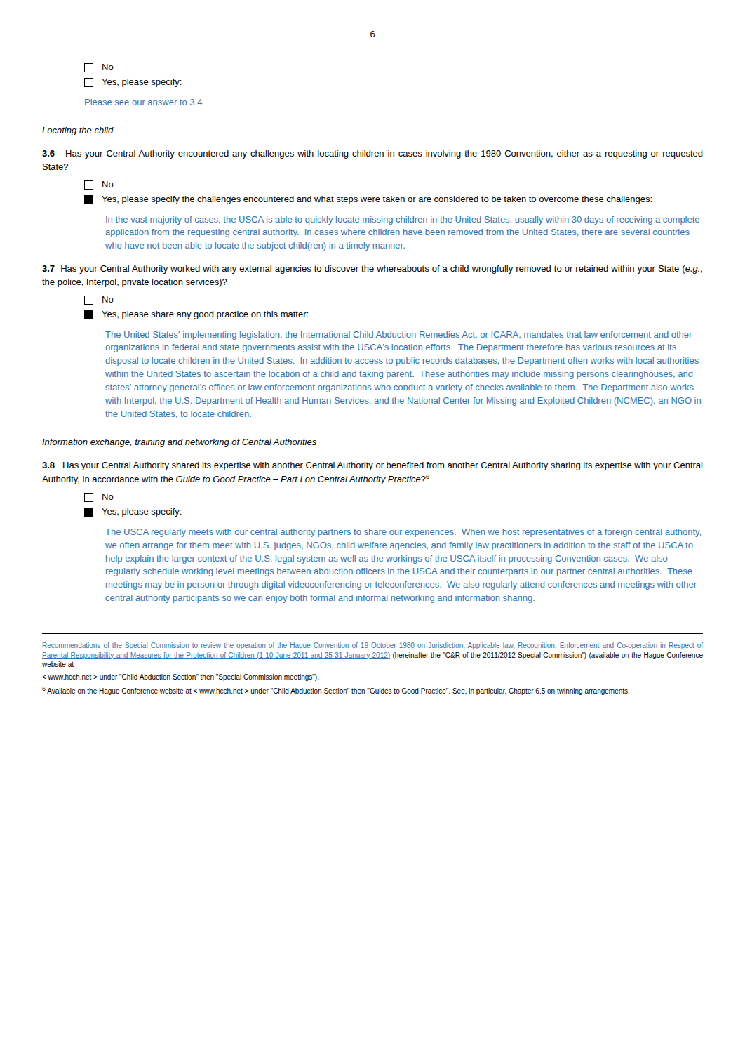6
No
Yes, please specify:
Please see our answer to 3.4
Locating the child
3.6 Has your Central Authority encountered any challenges with locating children in cases involving the 1980 Convention, either as a requesting or requested State?
No
Yes, please specify the challenges encountered and what steps were taken or are considered to be taken to overcome these challenges:
In the vast majority of cases, the USCA is able to quickly locate missing children in the United States, usually within 30 days of receiving a complete application from the requesting central authority. In cases where children have been removed from the United States, there are several countries who have not been able to locate the subject child(ren) in a timely manner.
3.7 Has your Central Authority worked with any external agencies to discover the whereabouts of a child wrongfully removed to or retained within your State (e.g., the police, Interpol, private location services)?
No
Yes, please share any good practice on this matter:
The United States' implementing legislation, the International Child Abduction Remedies Act, or ICARA, mandates that law enforcement and other organizations in federal and state governments assist with the USCA's location efforts. The Department therefore has various resources at its disposal to locate children in the United States. In addition to access to public records databases, the Department often works with local authorities within the United States to ascertain the location of a child and taking parent. These authorities may include missing persons clearinghouses, and states' attorney general's offices or law enforcement organizations who conduct a variety of checks available to them. The Department also works with Interpol, the U.S. Department of Health and Human Services, and the National Center for Missing and Exploited Children (NCMEC), an NGO in the United States, to locate children.
Information exchange, training and networking of Central Authorities
3.8 Has your Central Authority shared its expertise with another Central Authority or benefited from another Central Authority sharing its expertise with your Central Authority, in accordance with the Guide to Good Practice – Part I on Central Authority Practice?6
No
Yes, please specify:
The USCA regularly meets with our central authority partners to share our experiences. When we host representatives of a foreign central authority, we often arrange for them meet with U.S. judges, NGOs, child welfare agencies, and family law practitioners in addition to the staff of the USCA to help explain the larger context of the U.S. legal system as well as the workings of the USCA itself in processing Convention cases. We also regularly schedule working level meetings between abduction officers in the USCA and their counterparts in our partner central authorities. These meetings may be in person or through digital videoconferencing or teleconferences. We also regularly attend conferences and meetings with other central authority participants so we can enjoy both formal and informal networking and information sharing.
Recommendations of the Special Commission to review the operation of the Hague Convention of 19 October 1980 on Jurisdiction, Applicable law, Recognition, Enforcement and Co-operation in Respect of Parental Responsibility and Measures for the Protection of Children (1-10 June 2011 and 25-31 January 2012) (hereinafter the "C&R of the 2011/2012 Special Commission") (available on the Hague Conference website at
< www.hcch.net > under "Child Abduction Section" then "Special Commission meetings").
6 Available on the Hague Conference website at < www.hcch.net > under "Child Abduction Section" then "Guides to Good Practice". See, in particular, Chapter 6.5 on twinning arrangements.